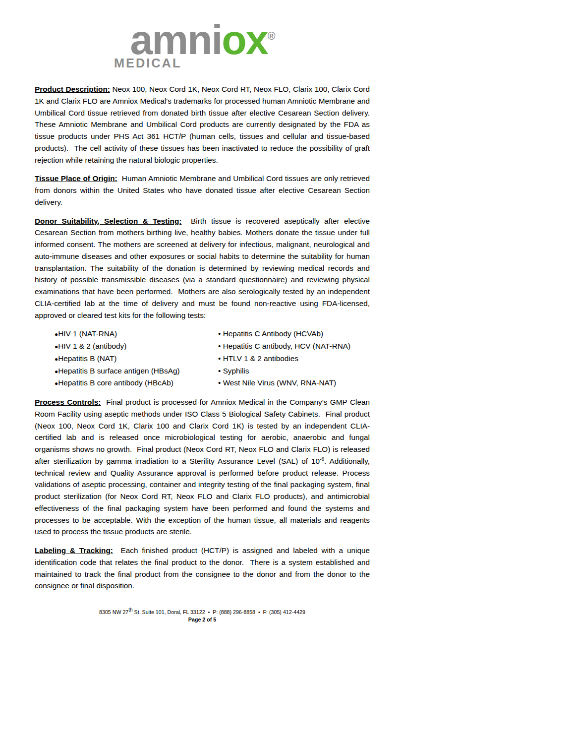amni ox®
MEDICAL
Product Description: Neox 100, Neox Cord 1K, Neox Cord RT, Neox FLO, Clarix 100, Clarix Cord 1K and Clarix FLO are Amniox Medical's trademarks for processed human Amniotic Membrane and Umbilical Cord tissue retrieved from donated birth tissue after elective Cesarean Section delivery. These Amniotic Membrane and Umbilical Cord products are currently designated by the FDA as tissue products under PHS Act 361 HCT/P (human cells, tissues and cellular and tissue-based products). The cell activity of these tissues has been inactivated to reduce the possibility of graft rejection while retaining the natural biologic properties.
Tissue Place of Origin: Human Amniotic Membrane and Umbilical Cord tissues are only retrieved from donors within the United States who have donated tissue after elective Cesarean Section delivery.
Donor Suitability, Selection & Testing: Birth tissue is recovered aseptically after elective Cesarean Section from mothers birthing live, healthy babies. Mothers donate the tissue under full informed consent. The mothers are screened at delivery for infectious, malignant, neurological and auto-immune diseases and other exposures or social habits to determine the suitability for human transplantation. The suitability of the donation is determined by reviewing medical records and history of possible transmissible diseases (via a standard questionnaire) and reviewing physical examinations that have been performed. Mothers are also serologically tested by an independent CLIA-certified lab at the time of delivery and must be found non-reactive using FDA-licensed, approved or cleared test kits for the following tests:
| ● HIV 1 (NAT-RNA) | • Hepatitis C Antibody (HCVAb) |
| ● HIV 1 & 2 (antibody) | • Hepatitis C antibody, HCV (NAT-RNA) |
| ● Hepatitis B (NAT) | • HTLV 1 & 2 antibodies |
| ● Hepatitis B surface antigen (HBsAg) | • Syphilis |
| ● Hepatitis B core antibody (HBcAb) | • West Nile Virus (WNV, RNA-NAT) |
Process Controls: Final product is processed for Amniox Medical in the Company's GMP Clean Room Facility using aseptic methods under ISO Class 5 Biological Safety Cabinets. Final product (Neox 100, Neox Cord 1K, Clarix 100 and Clarix Cord 1K) is tested by an independent CLIA-certified lab and is released once microbiological testing for aerobic, anaerobic and fungal organisms shows no growth. Final product (Neox Cord RT, Neox FLO and Clarix FLO) is released after sterilization by gamma irradiation to a Sterility Assurance Level (SAL) of 10-6. Additionally, technical review and Quality Assurance approval is performed before product release. Process validations of aseptic processing, container and integrity testing of the final packaging system, final product sterilization (for Neox Cord RT, Neox FLO and Clarix FLO products), and antimicrobial effectiveness of the final packaging system have been performed and found the systems and processes to be acceptable. With the exception of the human tissue, all materials and reagents used to process the tissue products are sterile.
Labeling & Tracking: Each finished product (HCT/P) is assigned and labeled with a unique identification code that relates the final product to the donor. There is a system established and maintained to track the final product from the consignee to the donor and from the donor to the consignee or final disposition.
8305 NW 27th St. Suite 101, Doral, FL 33122 • P: (888) 296-8858 • F: (305) 412-4429
Page 2 of 5